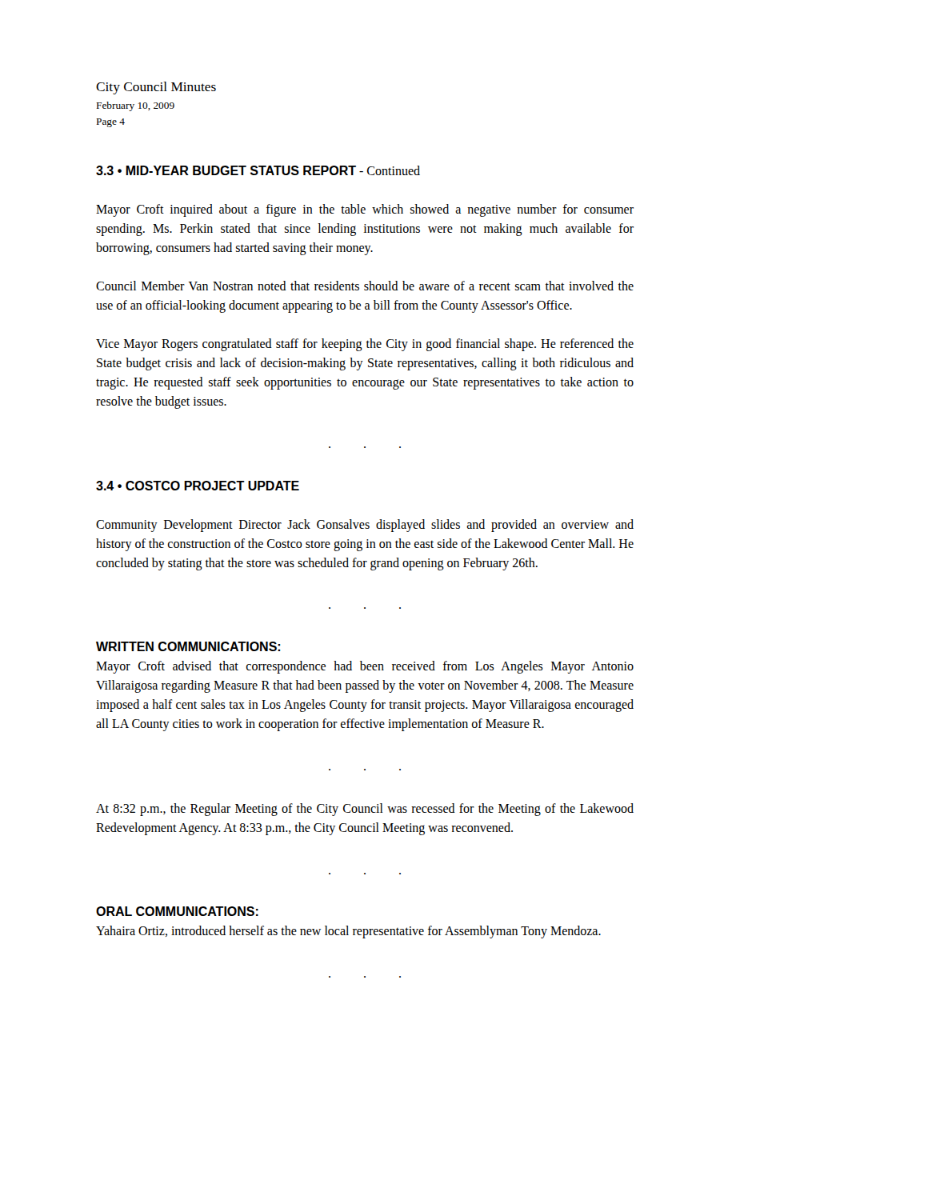City Council Minutes
February 10, 2009
Page 4
3.3 • MID-YEAR BUDGET STATUS REPORT
- Continued
Mayor Croft inquired about a figure in the table which showed a negative number for consumer spending. Ms. Perkin stated that since lending institutions were not making much available for borrowing, consumers had started saving their money.
Council Member Van Nostran noted that residents should be aware of a recent scam that involved the use of an official-looking document appearing to be a bill from the County Assessor's Office.
Vice Mayor Rogers congratulated staff for keeping the City in good financial shape. He referenced the State budget crisis and lack of decision-making by State representatives, calling it both ridiculous and tragic. He requested staff seek opportunities to encourage our State representatives to take action to resolve the budget issues.
...
3.4 • COSTCO PROJECT UPDATE
Community Development Director Jack Gonsalves displayed slides and provided an overview and history of the construction of the Costco store going in on the east side of the Lakewood Center Mall. He concluded by stating that the store was scheduled for grand opening on February 26th.
...
WRITTEN COMMUNICATIONS:
Mayor Croft advised that correspondence had been received from Los Angeles Mayor Antonio Villaraigosa regarding Measure R that had been passed by the voter on November 4, 2008. The Measure imposed a half cent sales tax in Los Angeles County for transit projects. Mayor Villaraigosa encouraged all LA County cities to work in cooperation for effective implementation of Measure R.
...
At 8:32 p.m., the Regular Meeting of the City Council was recessed for the Meeting of the Lakewood Redevelopment Agency. At 8:33 p.m., the City Council Meeting was reconvened.
...
ORAL COMMUNICATIONS:
Yahaira Ortiz, introduced herself as the new local representative for Assemblyman Tony Mendoza.
...